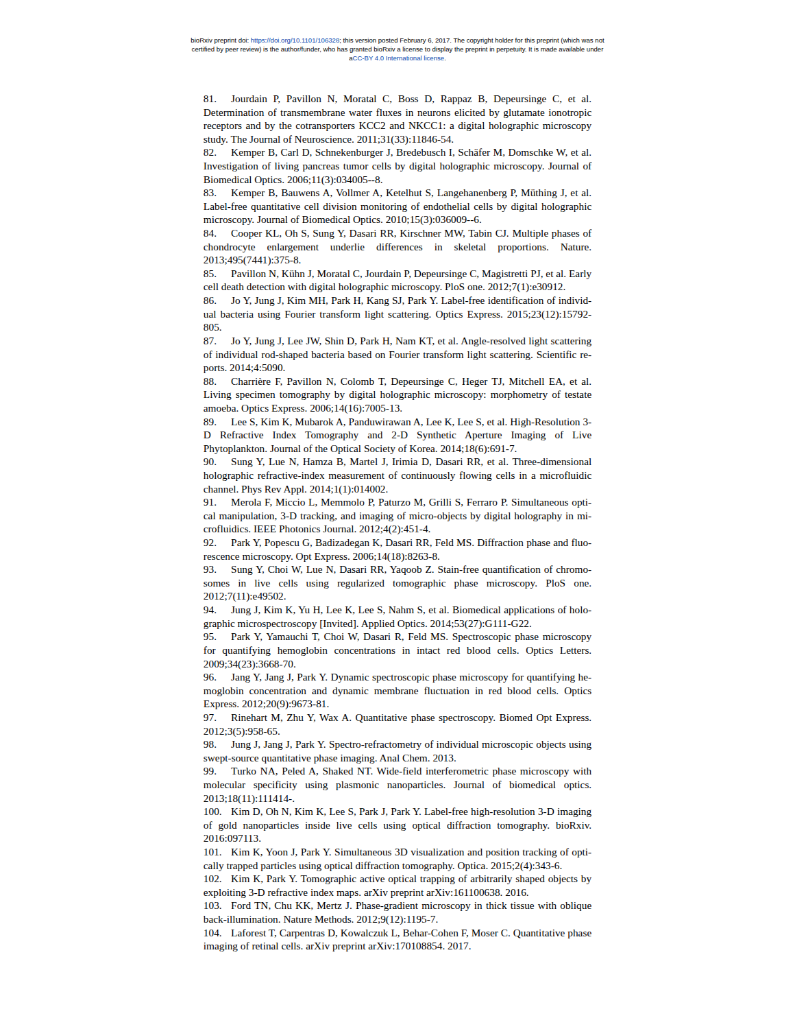bioRxiv preprint doi: https://doi.org/10.1101/106328; this version posted February 6, 2017. The copyright holder for this preprint (which was not
certified by peer review) is the author/funder, who has granted bioRxiv a license to display the preprint in perpetuity. It is made available under
aCC-BY 4.0 International license.
81. Jourdain P, Pavillon N, Moratal C, Boss D, Rappaz B, Depeursinge C, et al. Determination of transmembrane water fluxes in neurons elicited by glutamate ionotropic receptors and by the cotransporters KCC2 and NKCC1: a digital holographic microscopy study. The Journal of Neuroscience. 2011;31(33):11846-54.
82. Kemper B, Carl D, Schnekenburger J, Bredebusch I, Schäfer M, Domschke W, et al. Investigation of living pancreas tumor cells by digital holographic microscopy. Journal of Biomedical Optics. 2006;11(3):034005--8.
83. Kemper B, Bauwens A, Vollmer A, Ketelhut S, Langehanenberg P, Müthing J, et al. Label-free quantitative cell division monitoring of endothelial cells by digital holographic microscopy. Journal of Biomedical Optics. 2010;15(3):036009--6.
84. Cooper KL, Oh S, Sung Y, Dasari RR, Kirschner MW, Tabin CJ. Multiple phases of chondrocyte enlargement underlie differences in skeletal proportions. Nature. 2013;495(7441):375-8.
85. Pavillon N, Kühn J, Moratal C, Jourdain P, Depeursinge C, Magistretti PJ, et al. Early cell death detection with digital holographic microscopy. PloS one. 2012;7(1):e30912.
86. Jo Y, Jung J, Kim MH, Park H, Kang SJ, Park Y. Label-free identification of individual bacteria using Fourier transform light scattering. Optics Express. 2015;23(12):15792-805.
87. Jo Y, Jung J, Lee JW, Shin D, Park H, Nam KT, et al. Angle-resolved light scattering of individual rod-shaped bacteria based on Fourier transform light scattering. Scientific reports. 2014;4:5090.
88. Charrière F, Pavillon N, Colomb T, Depeursinge C, Heger TJ, Mitchell EA, et al. Living specimen tomography by digital holographic microscopy: morphometry of testate amoeba. Optics Express. 2006;14(16):7005-13.
89. Lee S, Kim K, Mubarok A, Panduwirawan A, Lee K, Lee S, et al. High-Resolution 3-D Refractive Index Tomography and 2-D Synthetic Aperture Imaging of Live Phytoplankton. Journal of the Optical Society of Korea. 2014;18(6):691-7.
90. Sung Y, Lue N, Hamza B, Martel J, Irimia D, Dasari RR, et al. Three-dimensional holographic refractive-index measurement of continuously flowing cells in a microfluidic channel. Phys Rev Appl. 2014;1(1):014002.
91. Merola F, Miccio L, Memmolo P, Paturzo M, Grilli S, Ferraro P. Simultaneous optical manipulation, 3-D tracking, and imaging of micro-objects by digital holography in microfluidics. IEEE Photonics Journal. 2012;4(2):451-4.
92. Park Y, Popescu G, Badizadegan K, Dasari RR, Feld MS. Diffraction phase and fluorescence microscopy. Opt Express. 2006;14(18):8263-8.
93. Sung Y, Choi W, Lue N, Dasari RR, Yaqoob Z. Stain-free quantification of chromosomes in live cells using regularized tomographic phase microscopy. PloS one. 2012;7(11):e49502.
94. Jung J, Kim K, Yu H, Lee K, Lee S, Nahm S, et al. Biomedical applications of holographic microspectroscopy [Invited]. Applied Optics. 2014;53(27):G111-G22.
95. Park Y, Yamauchi T, Choi W, Dasari R, Feld MS. Spectroscopic phase microscopy for quantifying hemoglobin concentrations in intact red blood cells. Optics Letters. 2009;34(23):3668-70.
96. Jang Y, Jang J, Park Y. Dynamic spectroscopic phase microscopy for quantifying hemoglobin concentration and dynamic membrane fluctuation in red blood cells. Optics Express. 2012;20(9):9673-81.
97. Rinehart M, Zhu Y, Wax A. Quantitative phase spectroscopy. Biomed Opt Express. 2012;3(5):958-65.
98. Jung J, Jang J, Park Y. Spectro-refractometry of individual microscopic objects using swept-source quantitative phase imaging. Anal Chem. 2013.
99. Turko NA, Peled A, Shaked NT. Wide-field interferometric phase microscopy with molecular specificity using plasmonic nanoparticles. Journal of biomedical optics. 2013;18(11):111414-.
100. Kim D, Oh N, Kim K, Lee S, Park J, Park Y. Label-free high-resolution 3-D imaging of gold nanoparticles inside live cells using optical diffraction tomography. bioRxiv. 2016:097113.
101. Kim K, Yoon J, Park Y. Simultaneous 3D visualization and position tracking of optically trapped particles using optical diffraction tomography. Optica. 2015;2(4):343-6.
102. Kim K, Park Y. Tomographic active optical trapping of arbitrarily shaped objects by exploiting 3-D refractive index maps. arXiv preprint arXiv:161100638. 2016.
103. Ford TN, Chu KK, Mertz J. Phase-gradient microscopy in thick tissue with oblique back-illumination. Nature Methods. 2012;9(12):1195-7.
104. Laforest T, Carpentras D, Kowalczuk L, Behar-Cohen F, Moser C. Quantitative phase imaging of retinal cells. arXiv preprint arXiv:170108854. 2017.